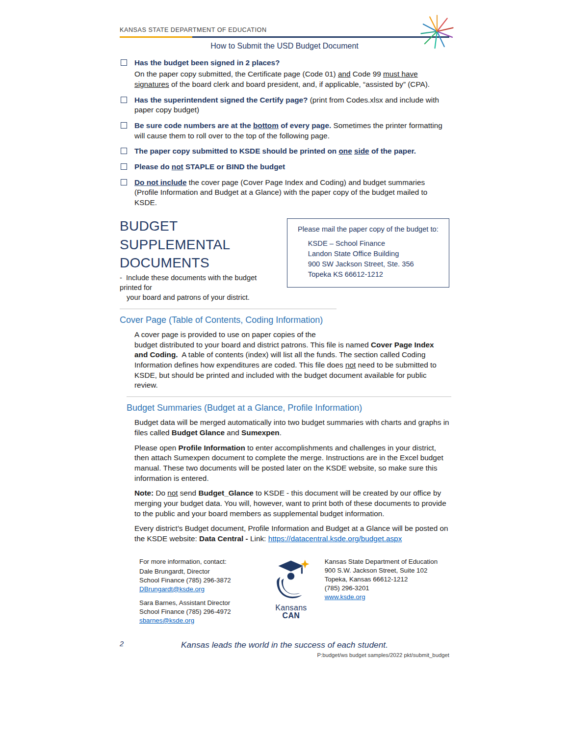Kansas State Department of Education
How to Submit the USD Budget Document
Has the budget been signed in 2 places? On the paper copy submitted, the Certificate page (Code 01) and Code 99 must have signatures of the board clerk and board president, and, if applicable, “assisted by” (CPA).
Has the superintendent signed the Certify page? (print from Codes.xlsx and include with paper copy budget)
Be sure code numbers are at the bottom of every page. Sometimes the printer formatting will cause them to roll over to the top of the following page.
The paper copy submitted to KSDE should be printed on one side of the paper.
Please do not STAPLE or BIND the budget
Do not include the cover page (Cover Page Index and Coding) and budget summaries (Profile Information and Budget at a Glance) with the paper copy of the budget mailed to KSDE.
Please mail the paper copy of the budget to:
KSDE – School Finance
Landon State Office Building
900 SW Jackson Street, Ste. 356
Topeka KS 66612-1212
BUDGET SUPPLEMENTAL DOCUMENTS
- Include these documents with the budget printed for
your board and patrons of your district.
Cover Page (Table of Contents, Coding Information)
A cover page is provided to use on paper copies of the
budget distributed to your board and district patrons. This file is named Cover Page Index and Coding. A table of contents (index) will list all the funds. The section called Coding Information defines how expenditures are coded. This file does not need to be submitted to KSDE, but should be printed and included with the budget document available for public review.
Budget Summaries (Budget at a Glance, Profile Information)
Budget data will be merged automatically into two budget summaries with charts and graphs in files called Budget Glance and Sumexpen.
Please open Profile Information to enter accomplishments and challenges in your district, then attach Sumexpen document to complete the merge. Instructions are in the Excel budget manual. These two documents will be posted later on the KSDE website, so make sure this information is entered.
Note: Do not send Budget_Glance to KSDE - this document will be created by our office by merging your budget data. You will, however, want to print both of these documents to provide to the public and your board members as supplemental budget information.
Every district’s Budget document, Profile Information and Budget at a Glance will be posted on the KSDE website: Data Central - Link: https://datacentral.ksde.org/budget.aspx
| For more information, contact: Dale Brungardt, Director School Finance (785) 296-3872 DBrungardt@ksde.org Sara Barnes, Assistant Director School Finance (785) 296-4972 sbarnes@ksde.org | Kansans CAN | Kansas State Department of Education 900 S.W. Jackson Street, Suite 102 Topeka, Kansas 66612-1212 (785) 296-3201 www.ksde.org |
2
Kansas leads the world in the success of each student.
P:budget/ws budget samples/2022 pkt/submit_budget